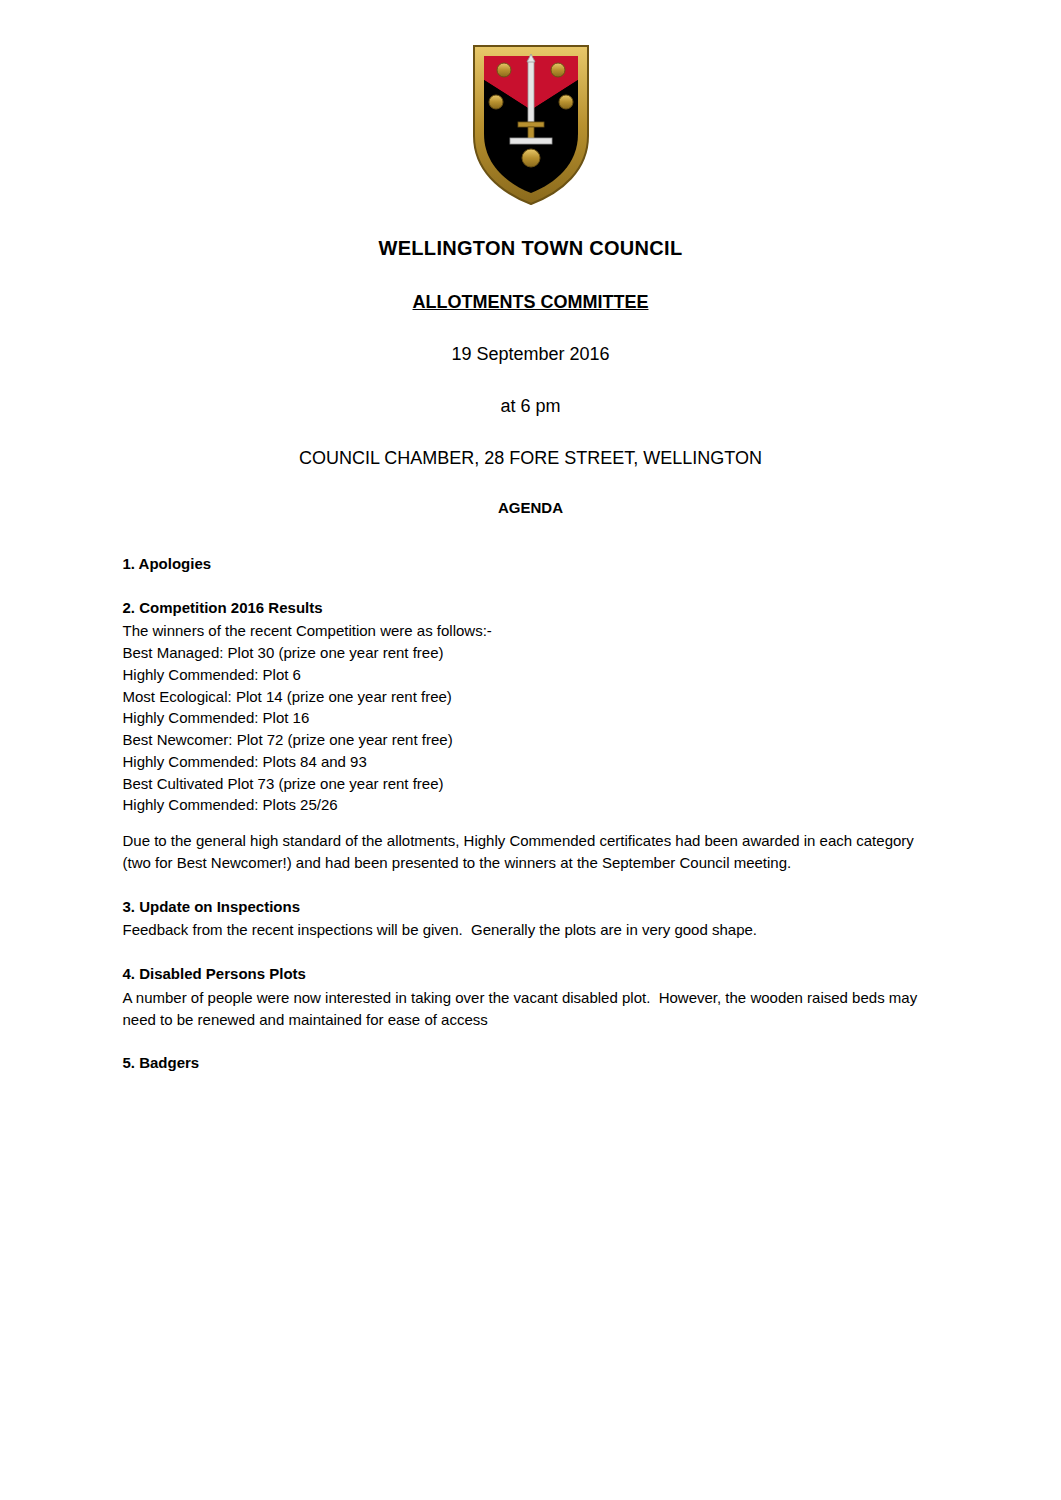WELLINGTON TOWN COUNCIL
ALLOTMENTS COMMITTEE
19 September 2016
at 6 pm
COUNCIL CHAMBER, 28 FORE STREET, WELLINGTON
AGENDA
1. Apologies
2. Competition 2016 Results
The winners of the recent Competition were as follows:-
Best Managed: Plot 30 (prize one year rent free)
Highly Commended: Plot 6
Most Ecological: Plot 14 (prize one year rent free)
Highly Commended: Plot 16
Best Newcomer: Plot 72 (prize one year rent free)
Highly Commended: Plots 84 and 93
Best Cultivated Plot 73 (prize one year rent free)
Highly Commended: Plots 25/26
Due to the general high standard of the allotments, Highly Commended certificates had been awarded in each category (two for Best Newcomer!) and had been presented to the winners at the September Council meeting.
3. Update on Inspections
Feedback from the recent inspections will be given. Generally the plots are in very good shape.
4. Disabled Persons Plots
A number of people were now interested in taking over the vacant disabled plot. However, the wooden raised beds may need to be renewed and maintained for ease of access
5. Badgers